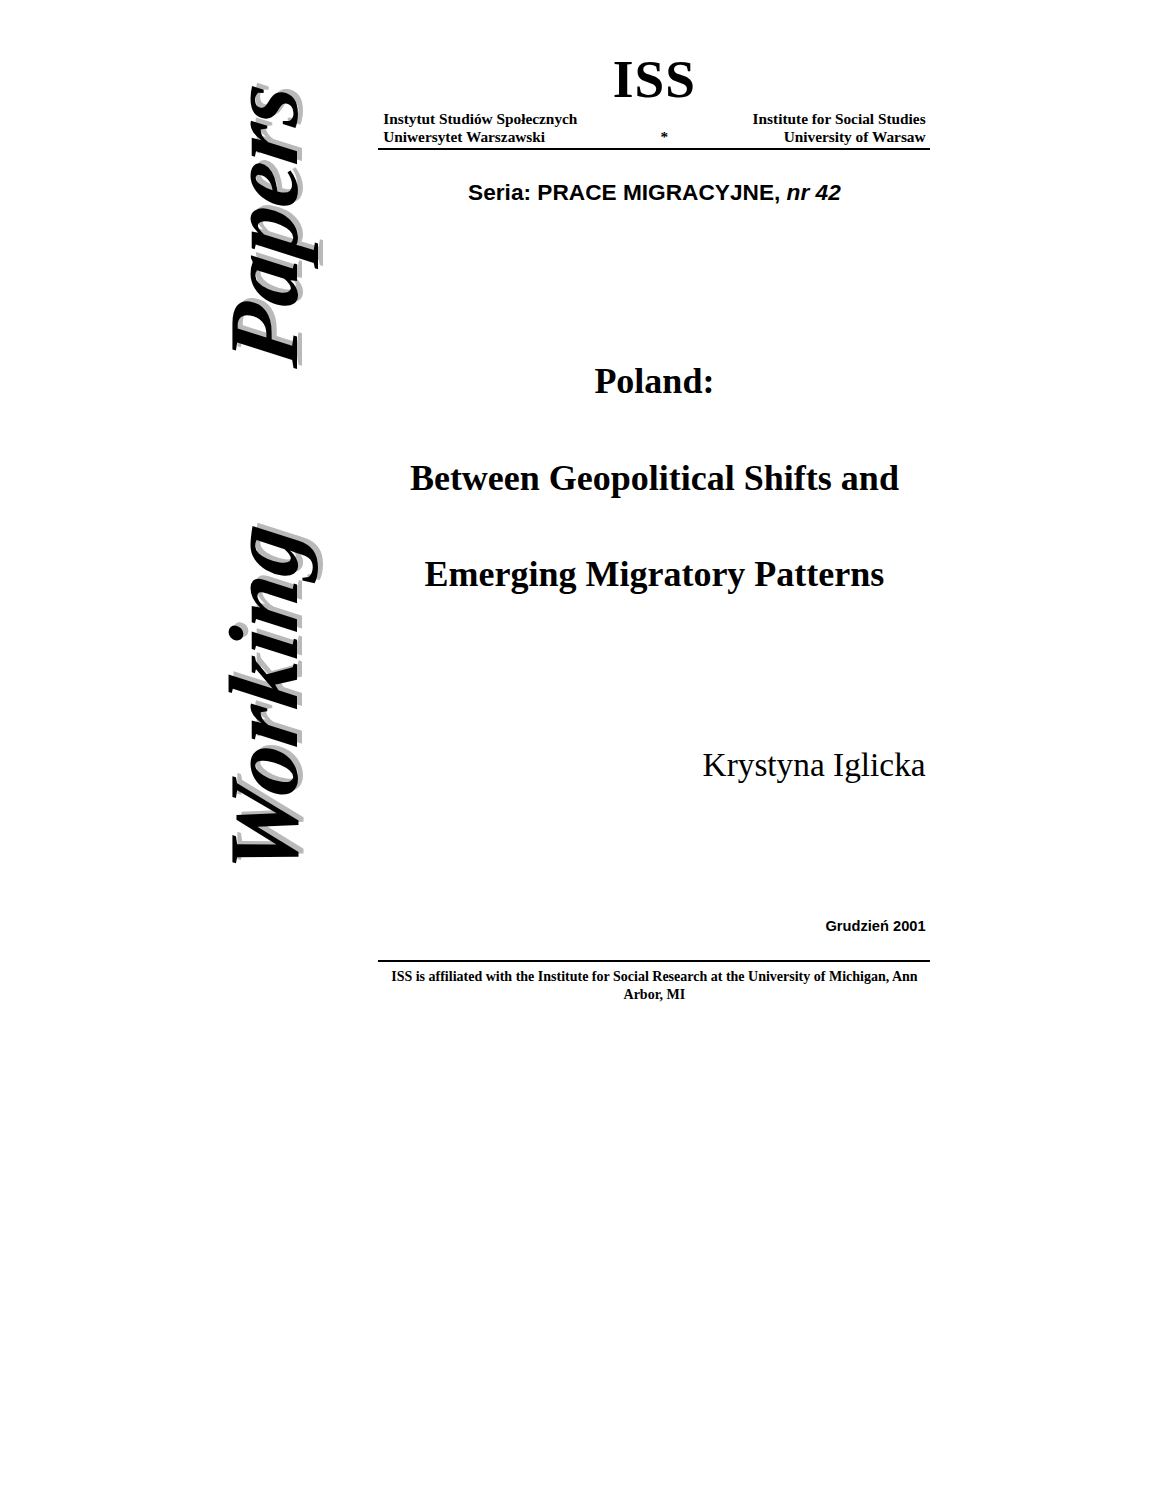Papers Working
ISS
Instytut Studiów Społecznych Institute for Social Studies
Uniwersytet Warszawski * University of Warsaw
Seria: PRACE MIGRACYJNE, nr 42
Poland: Between Geopolitical Shifts and Emerging Migratory Patterns
Krystyna Iglicka
Grudzień 2001
ISS is affiliated with the Institute for Social Research at the University of Michigan, Ann Arbor, MI